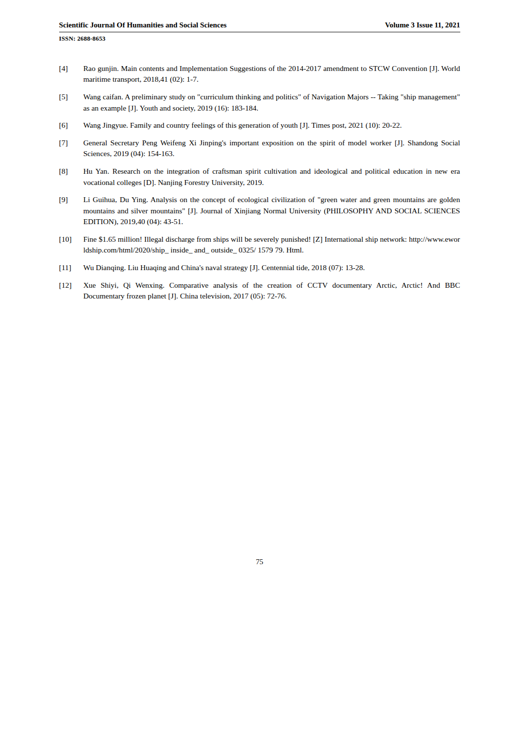Scientific Journal Of Humanities and Social Sciences
Volume 3 Issue 11, 2021
ISSN: 2688-8653
[4] Rao gunjin. Main contents and Implementation Suggestions of the 2014-2017 amendment to STCW Convention [J]. World maritime transport, 2018,41 (02): 1-7.
[5] Wang caifan. A preliminary study on "curriculum thinking and politics" of Navigation Majors -- Taking "ship management" as an example [J]. Youth and society, 2019 (16): 183-184.
[6] Wang Jingyue. Family and country feelings of this generation of youth [J]. Times post, 2021 (10): 20-22.
[7] General Secretary Peng Weifeng Xi Jinping's important exposition on the spirit of model worker [J]. Shandong Social Sciences, 2019 (04): 154-163.
[8] Hu Yan. Research on the integration of craftsman spirit cultivation and ideological and political education in new era vocational colleges [D]. Nanjing Forestry University, 2019.
[9] Li Guihua, Du Ying. Analysis on the concept of ecological civilization of "green water and green mountains are golden mountains and silver mountains" [J]. Journal of Xinjiang Normal University (PHILOSOPHY AND SOCIAL SCIENCES EDITION), 2019,40 (04): 43-51.
[10] Fine $1.65 million! Illegal discharge from ships will be severely punished! [Z] International ship network: http://www.eworldship.com/html/2020/ship_ inside_ and_ outside_ 0325/ 1579 79. Html.
[11] Wu Dianqing. Liu Huaqing and China's naval strategy [J]. Centennial tide, 2018 (07): 13-28.
[12] Xue Shiyi, Qi Wenxing. Comparative analysis of the creation of CCTV documentary Arctic, Arctic! And BBC Documentary frozen planet [J]. China television, 2017 (05): 72-76.
75